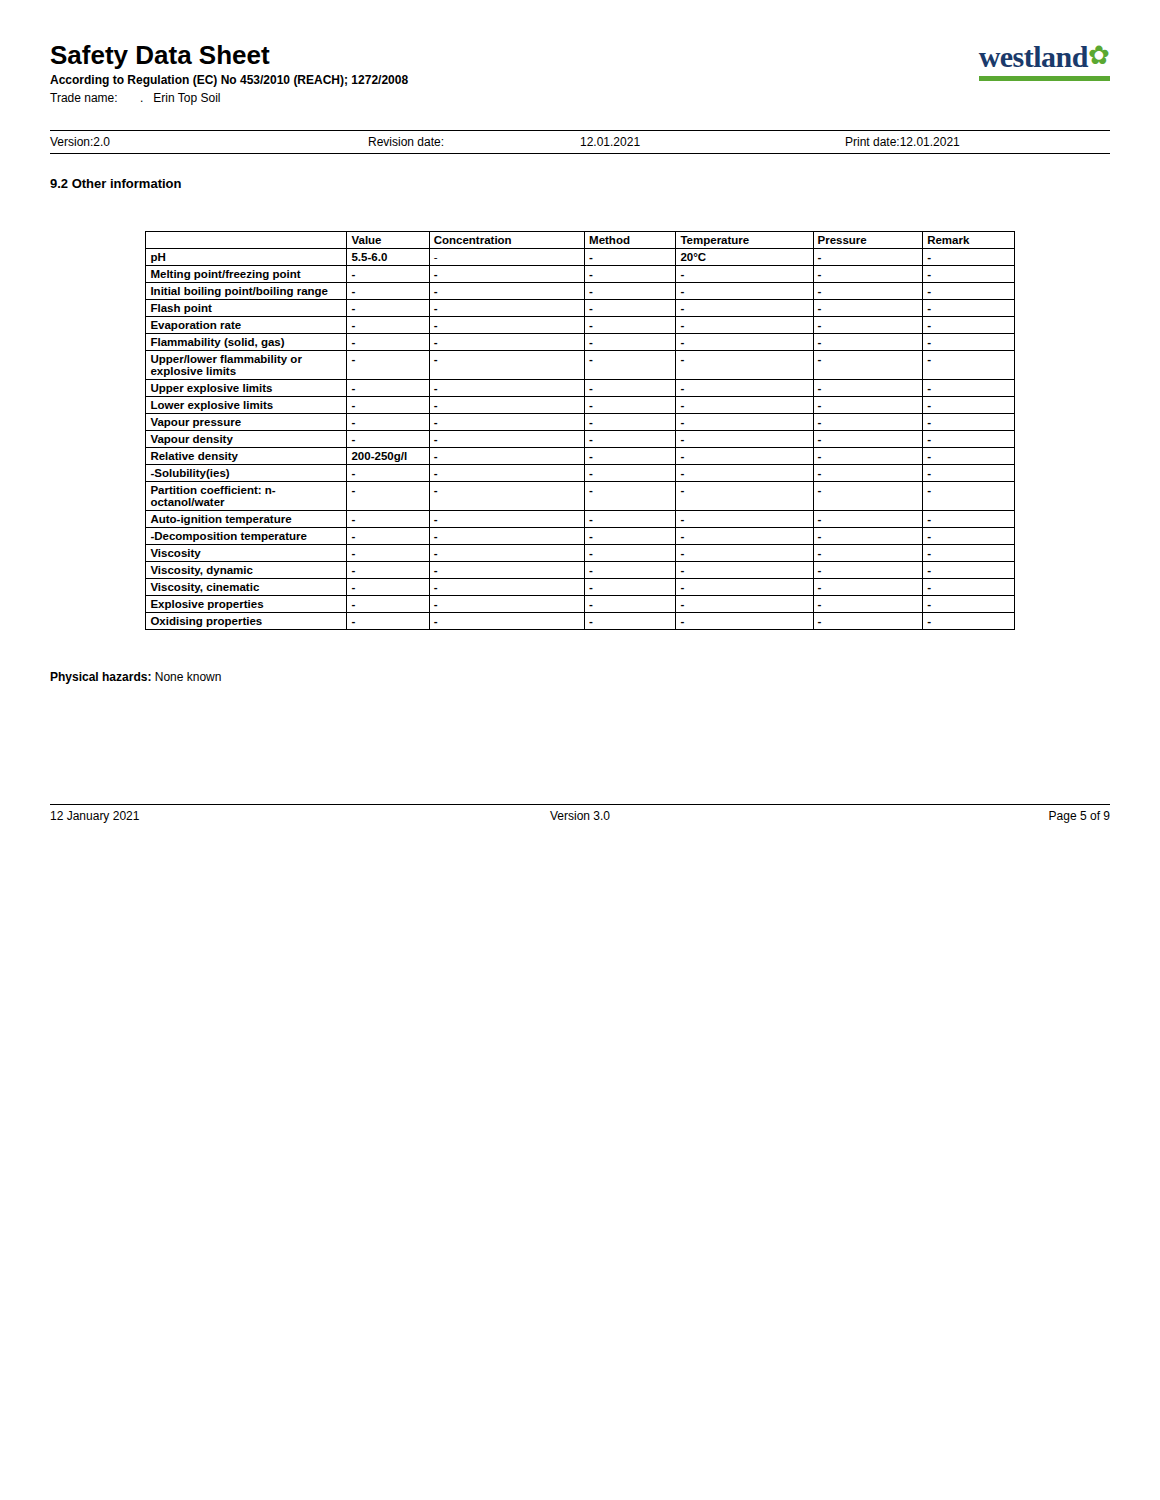westland✿
Safety Data Sheet
According to Regulation (EC) No 453/2010 (REACH); 1272/2008
Trade name:. Erin Top Soil
| Version:2.0 | Revision date: | 12.01.2021 | Print date:12.01.2021 |
9.2 Other information
| | Value | Concentration | Method | Temperature | Pressure | Remark |
| --- | --- | --- | --- | --- | --- | --- |
| pH | 5.5-6.0 | - | - | 20°C | - | - |
| Melting point/freezing point | - | - | - | - | - | - |
| Initial boiling point/boiling range | - | - | - | - | - | - |
| Flash point | - | - | - | - | - | - |
| Evaporation rate | - | - | - | - | - | - |
| Flammability (solid, gas) | - | - | - | - | - | - |
| Upper/lower flammability or explosive limits | - | - | - | - | - | - |
| Upper explosive limits | - | - | - | - | - | - |
| Lower explosive limits | - | - | - | - | - | - |
| Vapour pressure | - | - | - | - | - | - |
| Vapour density | - | - | - | - | - | - |
| Relative density | 200-250g/l | - | - | - | - | - |
| -Solubility(ies) | - | - | - | - | - | - |
| Partition coefficient: n-octanol/water | - | - | - | - | - | - |
| Auto-ignition temperature | - | - | - | - | - | - |
| -Decomposition temperature | - | - | - | - | - | - |
| Viscosity | - | - | - | - | - | - |
| Viscosity, dynamic | - | - | - | - | - | - |
| Viscosity, cinematic | - | - | - | - | - | - |
| Explosive properties | - | - | - | - | - | - |
| Oxidising properties | - | - | - | - | - | - |
Physical hazards: None known
| 12 January 2021 | Version 3.0 | Page 5 of 9 |